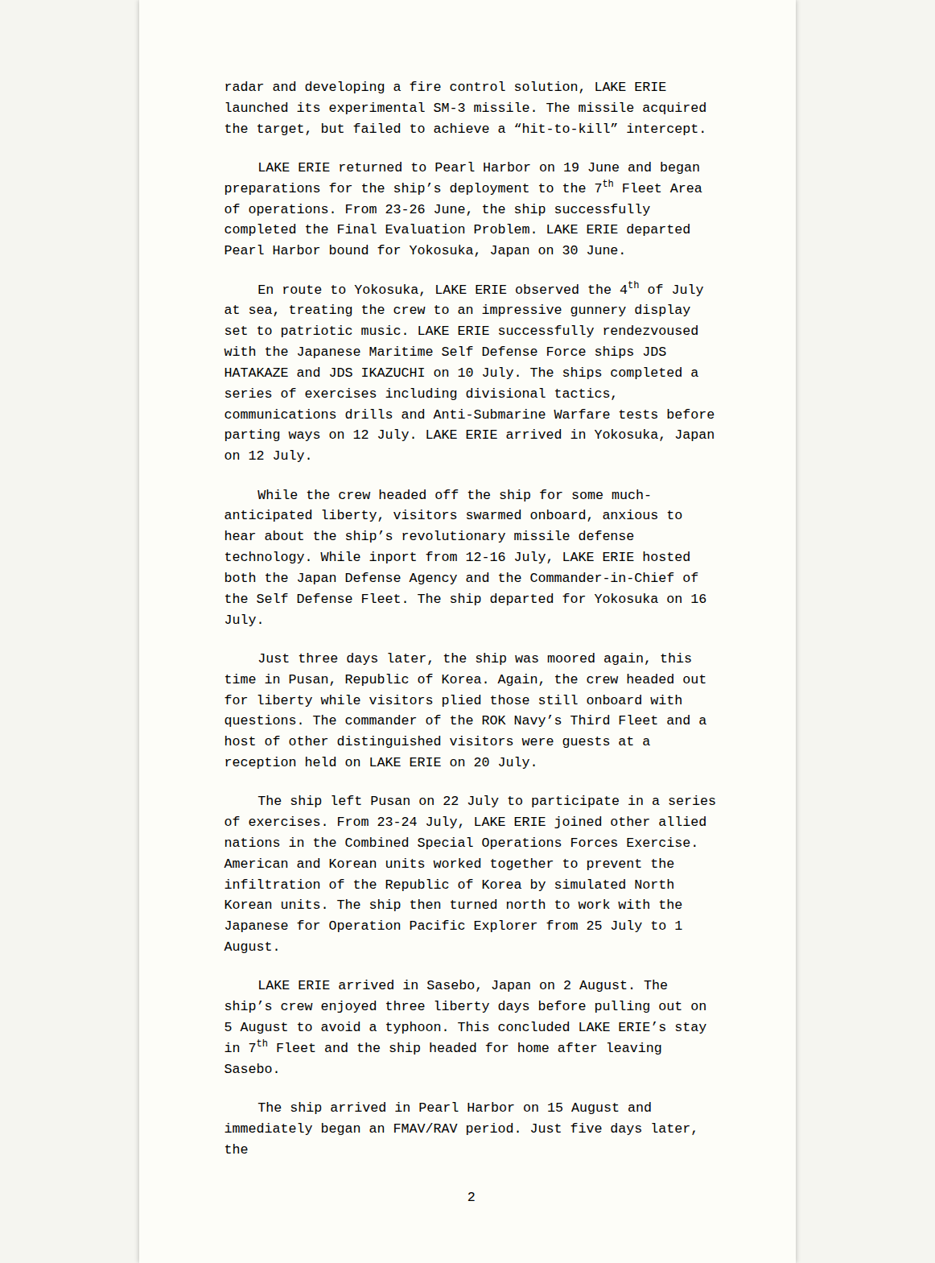radar and developing a fire control solution, LAKE ERIE launched its experimental SM-3 missile. The missile acquired the target, but failed to achieve a “hit-to-kill” intercept.
LAKE ERIE returned to Pearl Harbor on 19 June and began preparations for the ship’s deployment to the 7th Fleet Area of operations. From 23-26 June, the ship successfully completed the Final Evaluation Problem. LAKE ERIE departed Pearl Harbor bound for Yokosuka, Japan on 30 June.
En route to Yokosuka, LAKE ERIE observed the 4th of July at sea, treating the crew to an impressive gunnery display set to patriotic music. LAKE ERIE successfully rendezvoused with the Japanese Maritime Self Defense Force ships JDS HATAKAZE and JDS IKAZUCHI on 10 July. The ships completed a series of exercises including divisional tactics, communications drills and Anti-Submarine Warfare tests before parting ways on 12 July. LAKE ERIE arrived in Yokosuka, Japan on 12 July.
While the crew headed off the ship for some much-anticipated liberty, visitors swarmed onboard, anxious to hear about the ship’s revolutionary missile defense technology. While inport from 12-16 July, LAKE ERIE hosted both the Japan Defense Agency and the Commander-in-Chief of the Self Defense Fleet. The ship departed for Yokosuka on 16 July.
Just three days later, the ship was moored again, this time in Pusan, Republic of Korea. Again, the crew headed out for liberty while visitors plied those still onboard with questions. The commander of the ROK Navy’s Third Fleet and a host of other distinguished visitors were guests at a reception held on LAKE ERIE on 20 July.
The ship left Pusan on 22 July to participate in a series of exercises. From 23-24 July, LAKE ERIE joined other allied nations in the Combined Special Operations Forces Exercise. American and Korean units worked together to prevent the infiltration of the Republic of Korea by simulated North Korean units. The ship then turned north to work with the Japanese for Operation Pacific Explorer from 25 July to 1 August.
LAKE ERIE arrived in Sasebo, Japan on 2 August. The ship’s crew enjoyed three liberty days before pulling out on 5 August to avoid a typhoon. This concluded LAKE ERIE’s stay in 7th Fleet and the ship headed for home after leaving Sasebo.
The ship arrived in Pearl Harbor on 15 August and immediately began an FMAV/RAV period. Just five days later, the
2